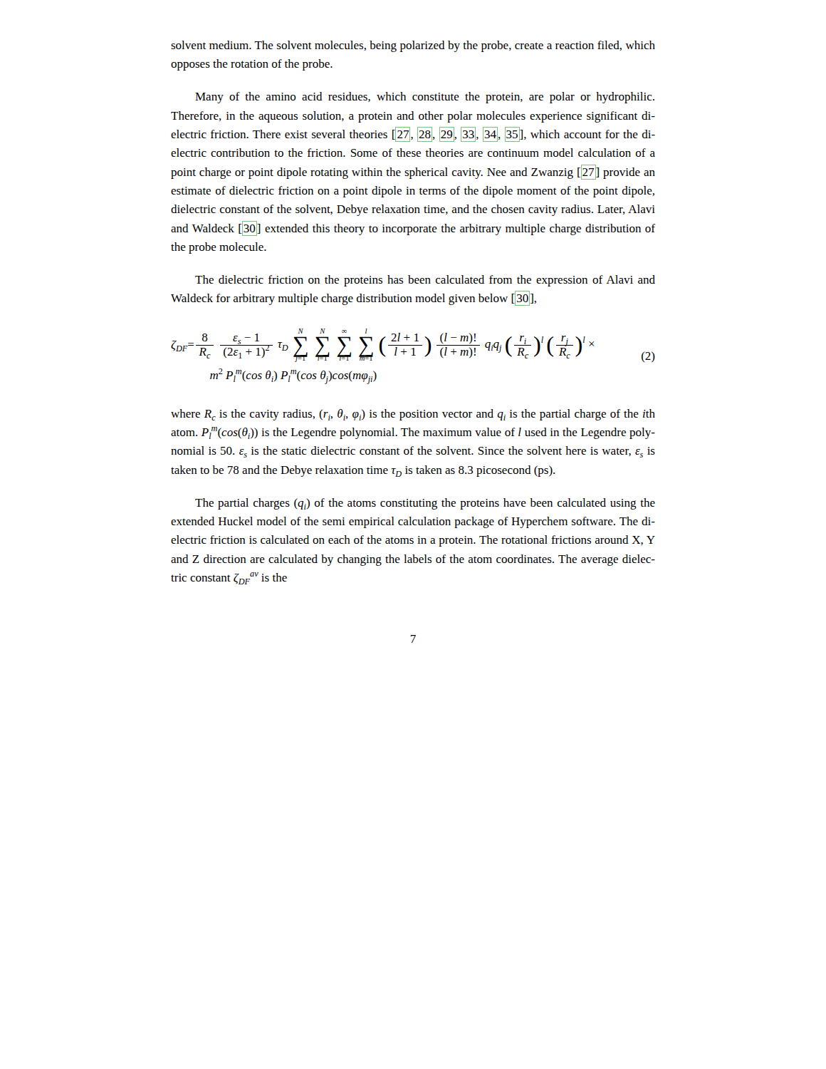solvent medium. The solvent molecules, being polarized by the probe, create a reaction filed, which opposes the rotation of the probe.
Many of the amino acid residues, which constitute the protein, are polar or hydrophilic. Therefore, in the aqueous solution, a protein and other polar molecules experience significant dielectric friction. There exist several theories [27, 28, 29, 33, 34, 35], which account for the dielectric contribution to the friction. Some of these theories are continuum model calculation of a point charge or point dipole rotating within the spherical cavity. Nee and Zwanzig [27] provide an estimate of dielectric friction on a point dipole in terms of the dipole moment of the point dipole, dielectric constant of the solvent, Debye relaxation time, and the chosen cavity radius. Later, Alavi and Waldeck [30] extended this theory to incorporate the arbitrary multiple charge distribution of the probe molecule.
The dielectric friction on the proteins has been calculated from the expression of Alavi and Waldeck for arbitrary multiple charge distribution model given below [30],
| ζ DF | = | 8 R c ε s − 1 (2 ε 1 + 1) 2 τ D N ∑ j =1 N ∑ i =1 ∞ ∑ l =1 l ∑ m =1 ( 2 l + 1 l + 1 ) ( l − m )! ( l + m )! q i q j ( r i R c ) l ( r j R c ) l × |
m2 Plm(cos θi) Plm(cos θj)cos(mφji)
(2)
where Rc is the cavity radius, (ri, θi, φi) is the position vector and qi is the partial charge of the ith atom. Plm(cos(θi)) is the Legendre polynomial. The maximum value of l used in the Legendre polynomial is 50. εs is the static dielectric constant of the solvent. Since the solvent here is water, εs is taken to be 78 and the Debye relaxation time τD is taken as 8.3 picosecond (ps).
The partial charges (qi) of the atoms constituting the proteins have been calculated using the extended Huckel model of the semi empirical calculation package of Hyperchem software. The dielectric friction is calculated on each of the atoms in a protein. The rotational frictions around X, Y and Z direction are calculated by changing the labels of the atom coordinates. The average dielectric constant ζDFav is the
7